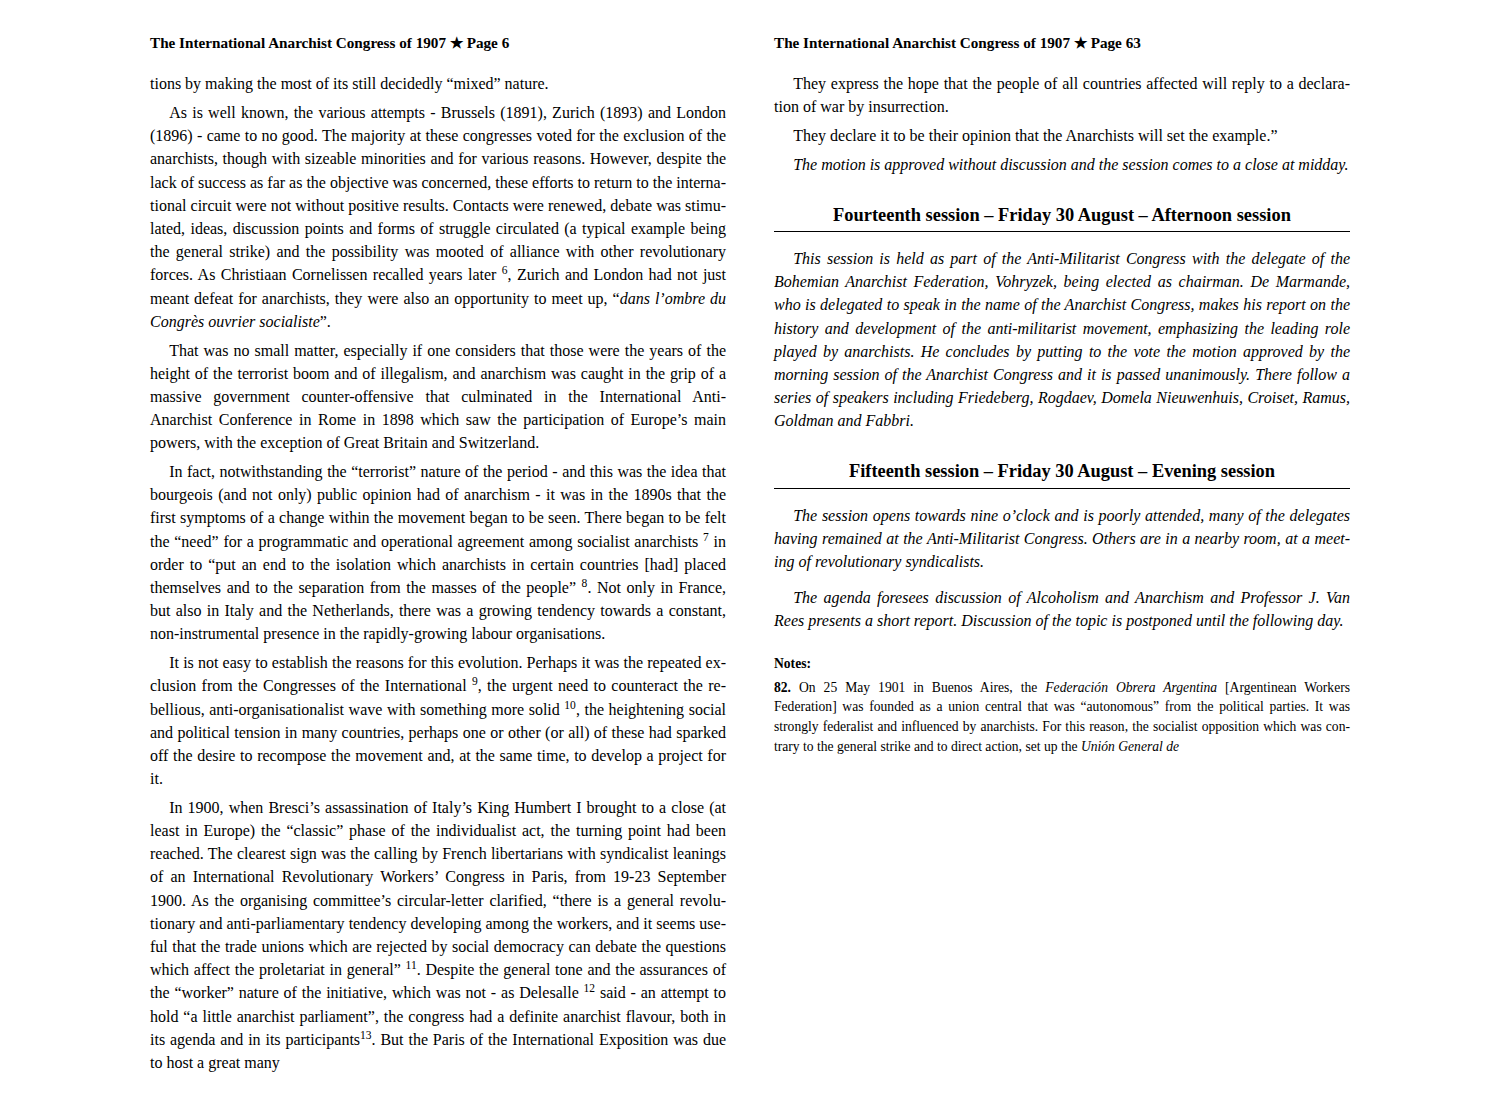The International Anarchist Congress of 1907 ★ Page 6
tions by making the most of its still decidedly “mixed” nature.
As is well known, the various attempts - Brussels (1891), Zurich (1893) and London (1896) - came to no good. The majority at these congresses voted for the exclusion of the anarchists, though with sizeable minorities and for various reasons. However, despite the lack of success as far as the objective was concerned, these efforts to return to the international circuit were not without positive results. Contacts were renewed, debate was stimulated, ideas, discussion points and forms of struggle circulated (a typical example being the general strike) and the possibility was mooted of alliance with other revolutionary forces. As Christiaan Cornelissen recalled years later 6, Zurich and London had not just meant defeat for anarchists, they were also an opportunity to meet up, “dans l’ombre du Congrès ouvrier socialiste”.
That was no small matter, especially if one considers that those were the years of the height of the terrorist boom and of illegalism, and anarchism was caught in the grip of a massive government counter-offensive that culminated in the International Anti-Anarchist Conference in Rome in 1898 which saw the participation of Europe’s main powers, with the exception of Great Britain and Switzerland.
In fact, notwithstanding the “terrorist” nature of the period - and this was the idea that bourgeois (and not only) public opinion had of anarchism - it was in the 1890s that the first symptoms of a change within the movement began to be seen. There began to be felt the “need” for a programmatic and operational agreement among socialist anarchists 7 in order to “put an end to the isolation which anarchists in certain countries [had] placed themselves and to the separation from the masses of the people” 8. Not only in France, but also in Italy and the Netherlands, there was a growing tendency towards a constant, non-instrumental presence in the rapidly-growing labour organisations.
It is not easy to establish the reasons for this evolution. Perhaps it was the repeated exclusion from the Congresses of the International 9, the urgent need to counteract the rebellious, anti-organisationalist wave with something more solid 10, the heightening social and political tension in many countries, perhaps one or other (or all) of these had sparked off the desire to recompose the movement and, at the same time, to develop a project for it.
In 1900, when Bresci’s assassination of Italy’s King Humbert I brought to a close (at least in Europe) the “classic” phase of the individualist act, the turning point had been reached. The clearest sign was the calling by French libertarians with syndicalist leanings of an International Revolutionary Workers’ Congress in Paris, from 19-23 September 1900. As the organising committee’s circular-letter clarified, “there is a general revolutionary and anti-parliamentary tendency developing among the workers, and it seems useful that the trade unions which are rejected by social democracy can debate the questions which affect the proletariat in general” 11. Despite the general tone and the assurances of the “worker” nature of the initiative, which was not - as Delesalle 12 said - an attempt to hold “a little anarchist parliament”, the congress had a definite anarchist flavour, both in its agenda and in its participants13. But the Paris of the International Exposition was due to host a great many
The International Anarchist Congress of 1907 ★ Page 63
They express the hope that the people of all countries affected will reply to a declaration of war by insurrection.
They declare it to be their opinion that the Anarchists will set the example.”
The motion is approved without discussion and the session comes to a close at midday.
Fourteenth session – Friday 30 August – Afternoon session
This session is held as part of the Anti-Militarist Congress with the delegate of the Bohemian Anarchist Federation, Vohryzek, being elected as chairman. De Marmande, who is delegated to speak in the name of the Anarchist Congress, makes his report on the history and development of the anti-militarist movement, emphasizing the leading role played by anarchists. He concludes by putting to the vote the motion approved by the morning session of the Anarchist Congress and it is passed unanimously. There follow a series of speakers including Friedeberg, Rogdaev, Domela Nieuwenhuis, Croiset, Ramus, Goldman and Fabbri.
Fifteenth session – Friday 30 August – Evening session
The session opens towards nine o’clock and is poorly attended, many of the delegates having remained at the Anti-Militarist Congress. Others are in a nearby room, at a meeting of revolutionary syndicalists.
The agenda foresees discussion of Alcoholism and Anarchism and Professor J. Van Rees presents a short report. Discussion of the topic is postponed until the following day.
Notes:
82. On 25 May 1901 in Buenos Aires, the Federación Obrera Argentina [Argentinean Workers Federation] was founded as a union central that was “autonomous” from the political parties. It was strongly federalist and influenced by anarchists. For this reason, the socialist opposition which was contrary to the general strike and to direct action, set up the Unión General de